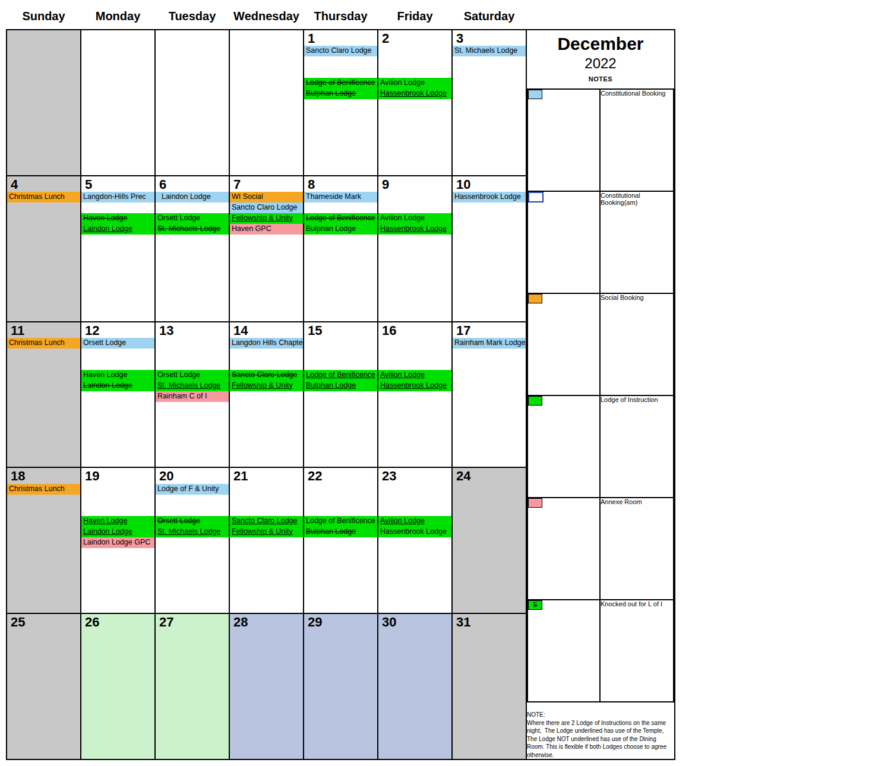| Sunday | Monday | Tuesday | Wednesday | Thursday | Friday | Saturday | |
| --- | --- | --- | --- | --- | --- | --- | --- |
| | | | | 1 Sancto Claro Lodge Lodge of Benificence Bulphan Lodge | 2 Avilion Lodge Hassenbrook Lodge | 3 St. Michaels Lodge | December 2022 NOTES / / Constitutional Booking / / / Constitutional Booking(am) / / / Social Booking / / / Lodge of Instruction / / / Annexe Room / / E / Knocked out for L of I / NOTE: Where there are 2 Lodge of Instructions on the same night, The Lodge underlined has use of the Temple, The Lodge NOT underlined has use of the Dining Room. This is flexible if both Lodges choose to agree otherwise. |
| 4 Christmas Lunch | 5 Langdon-Hills Prec Haven Lodge Laindon Lodge | 6 Laindon Lodge Orsett Lodge St. Michaels Lodge | 7 WI Social Sancto Claro Lodge Fellowship & Unity Haven GPC | 8 Thameside Mark Lodge of Benificence Bulphan Lodge | 9 Avilion Lodge Hassenbrook Lodge | 10 Hassenbrook Lodge |
| 11 Christmas Lunch | 12 Orsett Lodge Haven Lodge Laindon Lodge | 13 Orsett Lodge St. Michaels Lodge Rainham C of I | 14 Langdon Hills Chapter Sancto Claro Lodge Fellowship & Unity | 15 Lodge of Benificence Bulphan Lodge | 16 Avilion Lodge Hassenbrook Lodge | 17 Rainham Mark Lodge |
| 18 Christmas Lunch | 19 Haven Lodge Laindon Lodge Laindon Lodge GPC | 20 Lodge of F & Unity Orsett Lodge St. Michaels Lodge | 21 Sancto Claro Lodge Fellowship & Unity | 22 Lodge of Benificence Bulphan Lodge | 23 Avilion Lodge Hassenbrook Lodge | 24 |
| 25 | 26 | 27 | 28 | 29 | 30 | 31 |